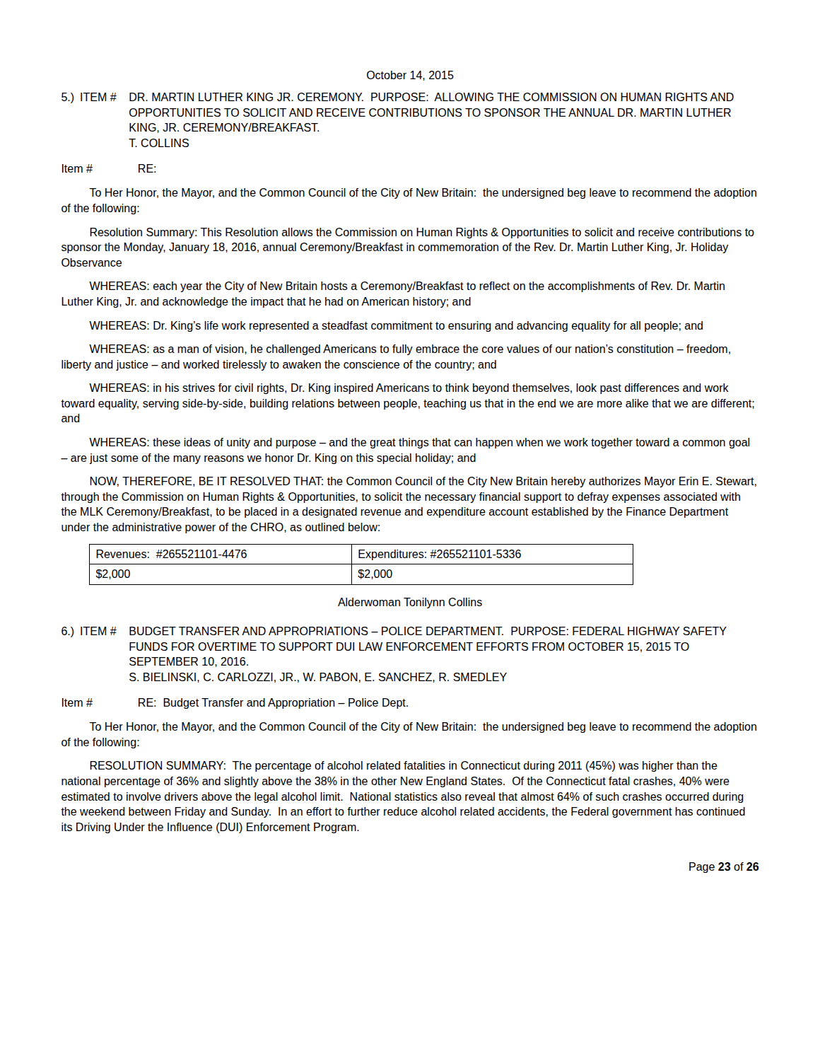October 14, 2015
5.) ITEM # DR. MARTIN LUTHER KING JR. CEREMONY. PURPOSE: ALLOWING THE COMMISSION ON HUMAN RIGHTS AND OPPORTUNITIES TO SOLICIT AND RECEIVE CONTRIBUTIONS TO SPONSOR THE ANNUAL DR. MARTIN LUTHER KING, JR. CEREMONY/BREAKFAST.
T. COLLINS
Item # RE:
To Her Honor, the Mayor, and the Common Council of the City of New Britain: the undersigned beg leave to recommend the adoption of the following:
Resolution Summary: This Resolution allows the Commission on Human Rights & Opportunities to solicit and receive contributions to sponsor the Monday, January 18, 2016, annual Ceremony/Breakfast in commemoration of the Rev. Dr. Martin Luther King, Jr. Holiday Observance
WHEREAS: each year the City of New Britain hosts a Ceremony/Breakfast to reflect on the accomplishments of Rev. Dr. Martin Luther King, Jr. and acknowledge the impact that he had on American history; and
WHEREAS: Dr. King’s life work represented a steadfast commitment to ensuring and advancing equality for all people; and
WHEREAS: as a man of vision, he challenged Americans to fully embrace the core values of our nation’s constitution – freedom, liberty and justice – and worked tirelessly to awaken the conscience of the country; and
WHEREAS: in his strives for civil rights, Dr. King inspired Americans to think beyond themselves, look past differences and work toward equality, serving side-by-side, building relations between people, teaching us that in the end we are more alike that we are different; and
WHEREAS: these ideas of unity and purpose – and the great things that can happen when we work together toward a common goal – are just some of the many reasons we honor Dr. King on this special holiday; and
NOW, THEREFORE, BE IT RESOLVED THAT: the Common Council of the City New Britain hereby authorizes Mayor Erin E. Stewart, through the Commission on Human Rights & Opportunities, to solicit the necessary financial support to defray expenses associated with the MLK Ceremony/Breakfast, to be placed in a designated revenue and expenditure account established by the Finance Department under the administrative power of the CHRO, as outlined below:
| Revenues: #265521101-4476 | Expenditures: #265521101-5336 |
| $2,000 | $2,000 |
Alderwoman Tonilynn Collins
6.) ITEM # BUDGET TRANSFER AND APPROPRIATIONS – POLICE DEPARTMENT. PURPOSE: FEDERAL HIGHWAY SAFETY FUNDS FOR OVERTIME TO SUPPORT DUI LAW ENFORCEMENT EFFORTS FROM OCTOBER 15, 2015 TO SEPTEMBER 10, 2016.
S. BIELINSKI, C. CARLOZZI, JR., W. PABON, E. SANCHEZ, R. SMEDLEY
Item # RE: Budget Transfer and Appropriation – Police Dept.
To Her Honor, the Mayor, and the Common Council of the City of New Britain: the undersigned beg leave to recommend the adoption of the following:
RESOLUTION SUMMARY: The percentage of alcohol related fatalities in Connecticut during 2011 (45%) was higher than the national percentage of 36% and slightly above the 38% in the other New England States. Of the Connecticut fatal crashes, 40% were estimated to involve drivers above the legal alcohol limit. National statistics also reveal that almost 64% of such crashes occurred during the weekend between Friday and Sunday. In an effort to further reduce alcohol related accidents, the Federal government has continued its Driving Under the Influence (DUI) Enforcement Program.
Page 23 of 26